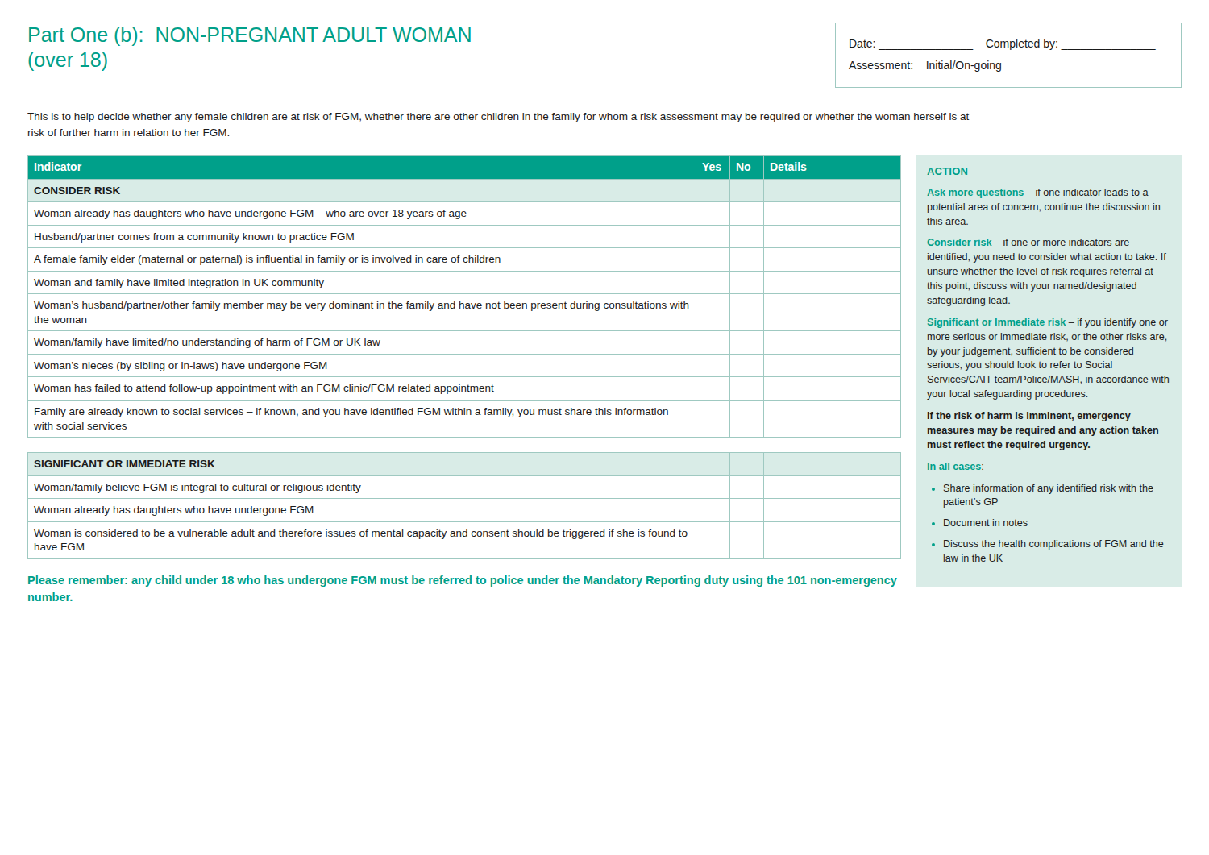Part One (b): NON-PREGNANT ADULT WOMAN
(over 18)
Date: _______________ Completed by: _______________
Assessment: Initial/On-going
This is to help decide whether any female children are at risk of FGM, whether there are other children in the family for whom a risk assessment may be required or whether the woman herself is at risk of further harm in relation to her FGM.
| Indicator | Yes | No | Details |
| --- | --- | --- | --- |
| Consider risk | | | |
| Woman already has daughters who have undergone FGM – who are over 18 years of age | | | |
| Husband/partner comes from a community known to practice FGM | | | |
| A female family elder (maternal or paternal) is influential in family or is involved in care of children | | | |
| Woman and family have limited integration in UK community | | | |
| Woman’s husband/partner/other family member may be very dominant in the family and have not been present during consultations with the woman | | | |
| Woman/family have limited/no understanding of harm of FGM or UK law | | | |
| Woman’s nieces (by sibling or in-laws) have undergone FGM | | | |
| Woman has failed to attend follow-up appointment with an FGM clinic/FGM related appointment | | | |
| Family are already known to social services – if known, and you have identified FGM within a family, you must share this information with social services | | | |
| Significant or immediate risk | | | |
| --- | --- | --- | --- |
| Woman/family believe FGM is integral to cultural or religious identity | | | |
| Woman already has daughters who have undergone FGM | | | |
| Woman is considered to be a vulnerable adult and therefore issues of mental capacity and consent should be triggered if she is found to have FGM | | | |
Please remember: any child under 18 who has undergone FGM must be referred to police under the Mandatory Reporting duty using the 101 non-emergency number.
ACTION
Ask more questions – if one indicator leads to a potential area of concern, continue the discussion in this area.
Consider risk – if one or more indicators are identified, you need to consider what action to take. If unsure whether the level of risk requires referral at this point, discuss with your named/designated safeguarding lead.
Significant or Immediate risk – if you identify one or more serious or immediate risk, or the other risks are, by your judgement, sufficient to be considered serious, you should look to refer to Social Services/CAIT team/Police/MASH, in accordance with your local safeguarding procedures.
If the risk of harm is imminent, emergency measures may be required and any action taken must reflect the required urgency.
In all cases:–
Share information of any identified risk with the patient’s GP
Document in notes
Discuss the health complications of FGM and the law in the UK